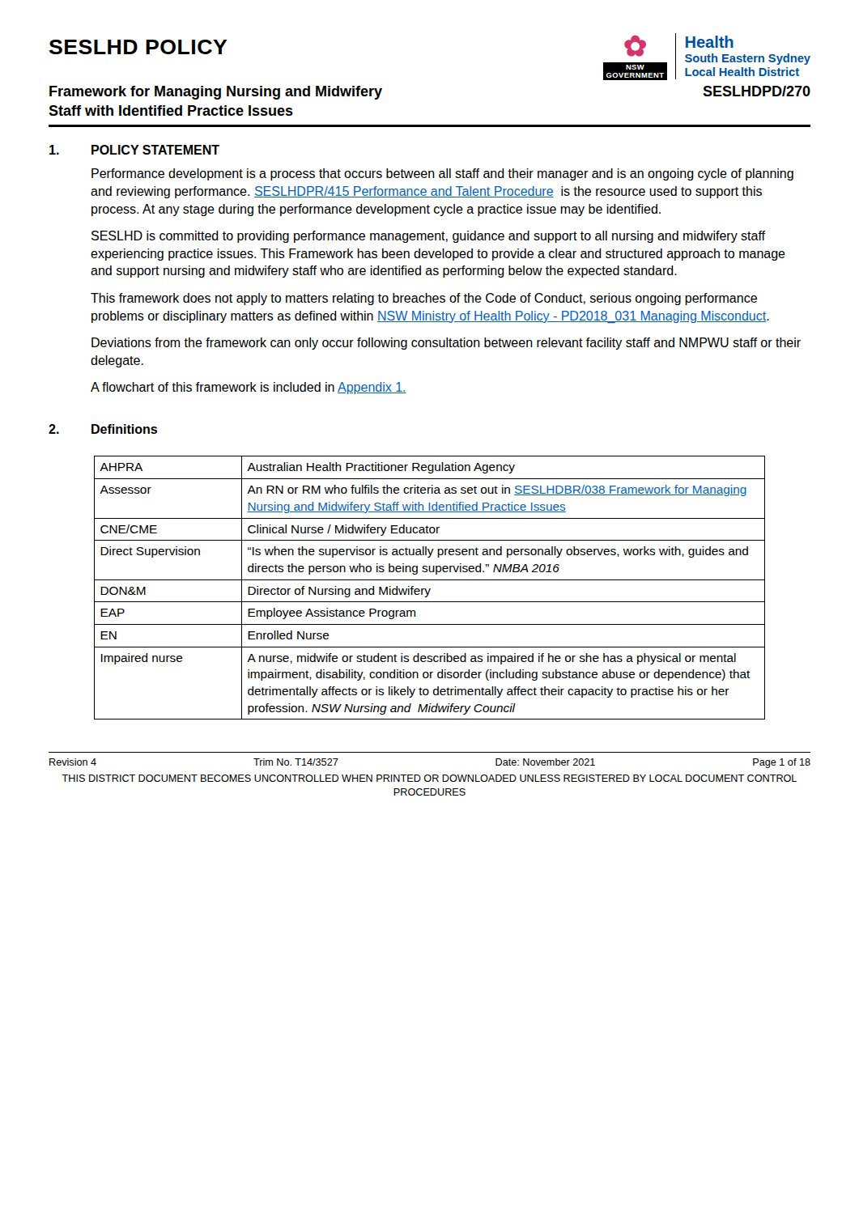SESLHD POLICY
✿
NSW
GOVERNMENT
Health
South Eastern Sydney
Local Health District
Framework for Managing Nursing and Midwifery
Staff with Identified Practice Issues
SESLHDPD/270
1.
POLICY STATEMENT
Performance development is a process that occurs between all staff and their manager and is an ongoing cycle of planning and reviewing performance. SESLHDPR/415 Performance and Talent Procedure is the resource used to support this process. At any stage during the performance development cycle a practice issue may be identified.
SESLHD is committed to providing performance management, guidance and support to all nursing and midwifery staff experiencing practice issues. This Framework has been developed to provide a clear and structured approach to manage and support nursing and midwifery staff who are identified as performing below the expected standard.
This framework does not apply to matters relating to breaches of the Code of Conduct, serious ongoing performance problems or disciplinary matters as defined within NSW Ministry of Health Policy - PD2018_031 Managing Misconduct.
Deviations from the framework can only occur following consultation between relevant facility staff and NMPWU staff or their delegate.
A flowchart of this framework is included in Appendix 1.
2.
Definitions
| AHPRA | Australian Health Practitioner Regulation Agency |
| Assessor | An RN or RM who fulfils the criteria as set out in SESLHDBR/038 Framework for Managing Nursing and Midwifery Staff with Identified Practice Issues |
| CNE/CME | Clinical Nurse / Midwifery Educator |
| Direct Supervision | “Is when the supervisor is actually present and personally observes, works with, guides and directs the person who is being supervised.” NMBA 2016 |
| DON&M | Director of Nursing and Midwifery |
| EAP | Employee Assistance Program |
| EN | Enrolled Nurse |
| Impaired nurse | A nurse, midwife or student is described as impaired if he or she has a physical or mental impairment, disability, condition or disorder (including substance abuse or dependence) that detrimentally affects or is likely to detrimentally affect their capacity to practise his or her profession. NSW Nursing and Midwifery Council |
Revision 4
Trim No. T14/3527
Date: November 2021
Page 1 of 18
THIS DISTRICT DOCUMENT BECOMES UNCONTROLLED WHEN PRINTED OR DOWNLOADED UNLESS REGISTERED BY LOCAL DOCUMENT CONTROL PROCEDURES